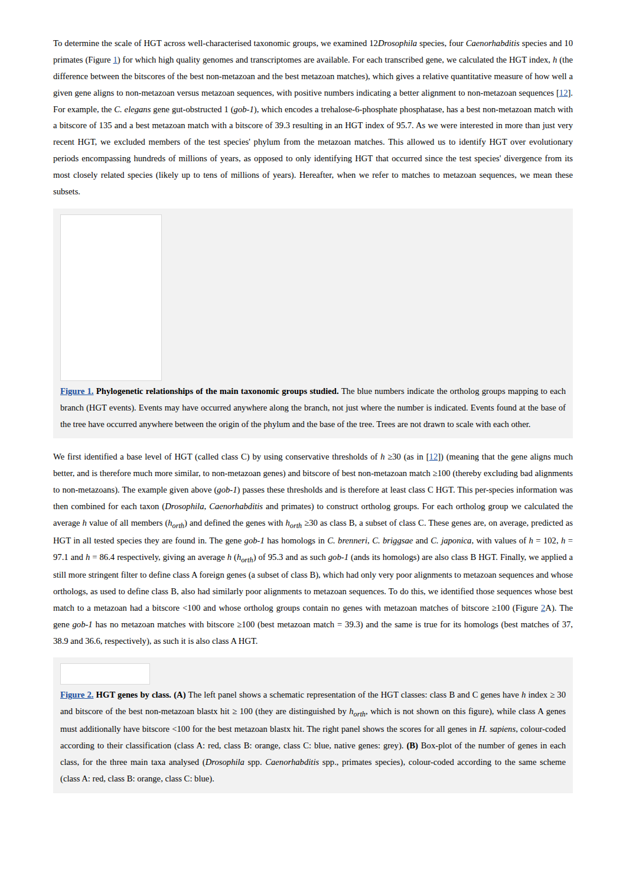To determine the scale of HGT across well-characterised taxonomic groups, we examined 12Drosophila species, four Caenorhabditis species and 10 primates (Figure 1) for which high quality genomes and transcriptomes are available. For each transcribed gene, we calculated the HGT index, h (the difference between the bitscores of the best non-metazoan and the best metazoan matches), which gives a relative quantitative measure of how well a given gene aligns to non-metazoan versus metazoan sequences, with positive numbers indicating a better alignment to non-metazoan sequences [12]. For example, the C. elegans gene gut-obstructed 1 (gob-1), which encodes a trehalose-6-phosphate phosphatase, has a best non-metazoan match with a bitscore of 135 and a best metazoan match with a bitscore of 39.3 resulting in an HGT index of 95.7. As we were interested in more than just very recent HGT, we excluded members of the test species' phylum from the metazoan matches. This allowed us to identify HGT over evolutionary periods encompassing hundreds of millions of years, as opposed to only identifying HGT that occurred since the test species' divergence from its most closely related species (likely up to tens of millions of years). Hereafter, when we refer to matches to metazoan sequences, we mean these subsets.
Figure 1. Phylogenetic relationships of the main taxonomic groups studied. The blue numbers indicate the ortholog groups mapping to each branch (HGT events). Events may have occurred anywhere along the branch, not just where the number is indicated. Events found at the base of the tree have occurred anywhere between the origin of the phylum and the base of the tree. Trees are not drawn to scale with each other.
We first identified a base level of HGT (called class C) by using conservative thresholds of h ≥30 (as in [12]) (meaning that the gene aligns much better, and is therefore much more similar, to non-metazoan genes) and bitscore of best non-metazoan match ≥100 (thereby excluding bad alignments to non-metazoans). The example given above (gob-1) passes these thresholds and is therefore at least class C HGT. This per-species information was then combined for each taxon (Drosophila, Caenorhabditis and primates) to construct ortholog groups. For each ortholog group we calculated the average h value of all members (horth) and defined the genes with horth ≥30 as class B, a subset of class C. These genes are, on average, predicted as HGT in all tested species they are found in. The gene gob-1 has homologs in C. brenneri, C. briggsae and C. japonica, with values of h = 102, h = 97.1 and h = 86.4 respectively, giving an average h (horth) of 95.3 and as such gob-1 (ands its homologs) are also class B HGT. Finally, we applied a still more stringent filter to define class A foreign genes (a subset of class B), which had only very poor alignments to metazoan sequences and whose orthologs, as used to define class B, also had similarly poor alignments to metazoan sequences. To do this, we identified those sequences whose best match to a metazoan had a bitscore <100 and whose ortholog groups contain no genes with metazoan matches of bitscore ≥100 (Figure 2 A). The gene gob-1 has no metazoan matches with bitscore ≥100 (best metazoan match = 39.3) and the same is true for its homologs (best matches of 37, 38.9 and 36.6, respectively), as such it is also class A HGT.
Figure 2. HGT genes by class. (A) The left panel shows a schematic representation of the HGT classes: class B and C genes have h index ≥ 30 and bitscore of the best non-metazoan blastx hit ≥ 100 (they are distinguished by horth, which is not shown on this figure), while class A genes must additionally have bitscore <100 for the best metazoan blastx hit. The right panel shows the scores for all genes in H. sapiens, colour-coded according to their classification (class A: red, class B: orange, class C: blue, native genes: grey). (B) Box-plot of the number of genes in each class, for the three main taxa analysed (Drosophila spp. Caenorhabditis spp., primates species), colour-coded according to the same scheme (class A: red, class B: orange, class C: blue).